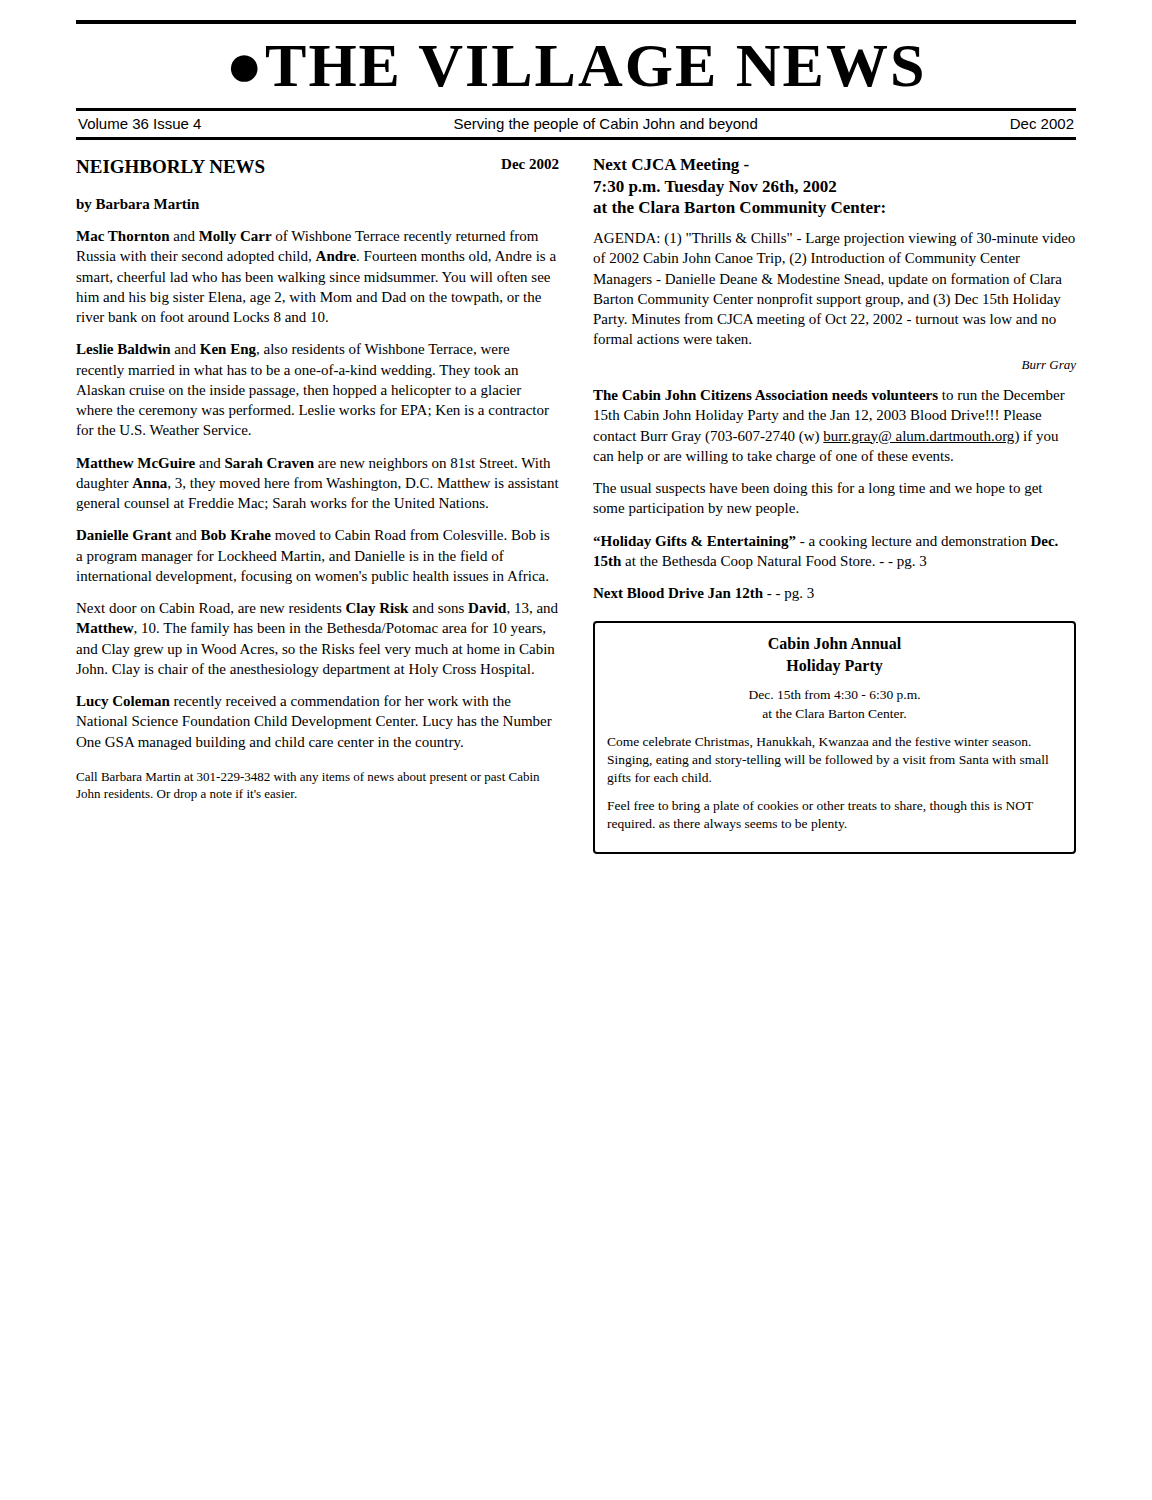●The Village News
Volume 36 Issue 4
Serving the people of Cabin John and beyond
Dec 2002
NEIGHBORLY NEWS
Dec 2002
by Barbara Martin
Mac Thornton and Molly Carr of Wishbone Terrace recently returned from Russia with their second adopted child, Andre. Fourteen months old, Andre is a smart, cheerful lad who has been walking since midsummer. You will often see him and his big sister Elena, age 2, with Mom and Dad on the towpath, or the river bank on foot around Locks 8 and 10.
Leslie Baldwin and Ken Eng, also residents of Wishbone Terrace, were recently married in what has to be a one-of-a-kind wedding. They took an Alaskan cruise on the inside passage, then hopped a helicopter to a glacier where the ceremony was performed. Leslie works for EPA; Ken is a contractor for the U.S. Weather Service.
Matthew McGuire and Sarah Craven are new neighbors on 81st Street. With daughter Anna, 3, they moved here from Washington, D.C. Matthew is assistant general counsel at Freddie Mac; Sarah works for the United Nations.
Danielle Grant and Bob Krahe moved to Cabin Road from Colesville. Bob is a program manager for Lockheed Martin, and Danielle is in the field of international development, focusing on women's public health issues in Africa.
Next door on Cabin Road, are new residents Clay Risk and sons David, 13, and Matthew, 10. The family has been in the Bethesda/Potomac area for 10 years, and Clay grew up in Wood Acres, so the Risks feel very much at home in Cabin John. Clay is chair of the anesthesiology department at Holy Cross Hospital.
Lucy Coleman recently received a commendation for her work with the National Science Foundation Child Development Center. Lucy has the Number One GSA managed building and child care center in the country.
Call Barbara Martin at 301-229-3482 with any items of news about present or past Cabin John residents. Or drop a note if it's easier.
Next CJCA Meeting -
7:30 p.m. Tuesday Nov 26th, 2002
at the Clara Barton Community Center:
AGENDA: (1) "Thrills & Chills" - Large projection viewing of 30-minute video of 2002 Cabin John Canoe Trip, (2) Introduction of Community Center Managers - Danielle Deane & Modestine Snead, update on formation of Clara Barton Community Center nonprofit support group, and (3) Dec 15th Holiday Party. Minutes from CJCA meeting of Oct 22, 2002 - turnout was low and no formal actions were taken.
Burr Gray
The Cabin John Citizens Association needs volunteers to run the December 15th Cabin John Holiday Party and the Jan 12, 2003 Blood Drive!!! Please contact Burr Gray (703-607-2740 (w) burr.gray@ alum.dartmouth.org) if you can help or are willing to take charge of one of these events.
The usual suspects have been doing this for a long time and we hope to get some participation by new people.
“Holiday Gifts & Entertaining” - a cooking lecture and demonstration Dec. 15th at the Bethesda Coop Natural Food Store. - - pg. 3
Next Blood Drive Jan 12th - - pg. 3
Cabin John Annual
Holiday Party
Dec. 15th from 4:30 - 6:30 p.m.
at the Clara Barton Center.
Come celebrate Christmas, Hanukkah, Kwanzaa and the festive winter season. Singing, eating and story-telling will be followed by a visit from Santa with small gifts for each child.
Feel free to bring a plate of cookies or other treats to share, though this is NOT required. as there always seems to be plenty.